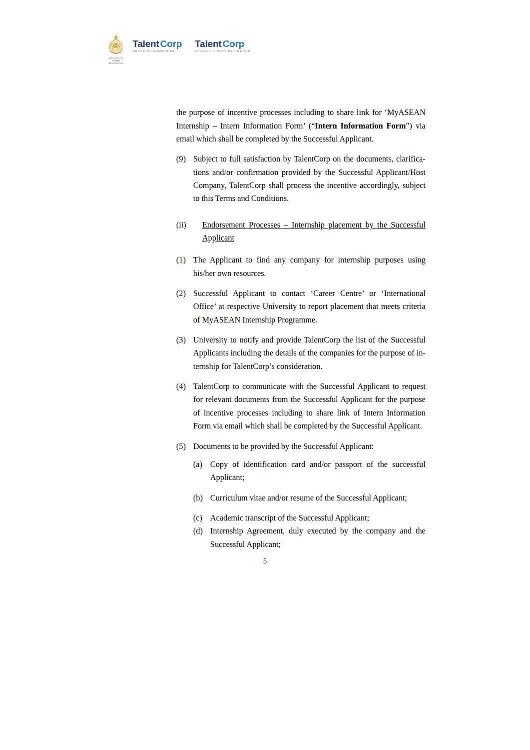MINISTRY OF
HUMAN RESOURCES
Talent Corp
Group of Companies
Talent Corp
Attract • Nurture • Retain
the purpose of incentive processes including to share link for ‘MyASEAN Internship – Intern Information Form’ (“Intern Information Form”) via email which shall be completed by the Successful Applicant.
(9) Subject to full satisfaction by TalentCorp on the documents, clarifications and/or confirmation provided by the Successful Applicant/Host Company, TalentCorp shall process the incentive accordingly, subject to this Terms and Conditions.
(ii) Endorsement Processes – Internship placement by the Successful Applicant
(1) The Applicant to find any company for internship purposes using his/her own resources.
(2) Successful Applicant to contact ‘Career Centre’ or ‘International Office’ at respective University to report placement that meets criteria of MyASEAN Internship Programme.
(3) University to notify and provide TalentCorp the list of the Successful Applicants including the details of the companies for the purpose of internship for TalentCorp’s consideration.
(4) TalentCorp to communicate with the Successful Applicant to request for relevant documents from the Successful Applicant for the purpose of incentive processes including to share link of Intern Information Form via email which shall be completed by the Successful Applicant.
(5) Documents to be provided by the Successful Applicant:
(a) Copy of identification card and/or passport of the successful Applicant;
(b) Curriculum vitae and/or resume of the Successful Applicant;
(c) Academic transcript of the Successful Applicant;
(d) Internship Agreement, duly executed by the company and the Successful Applicant;
5